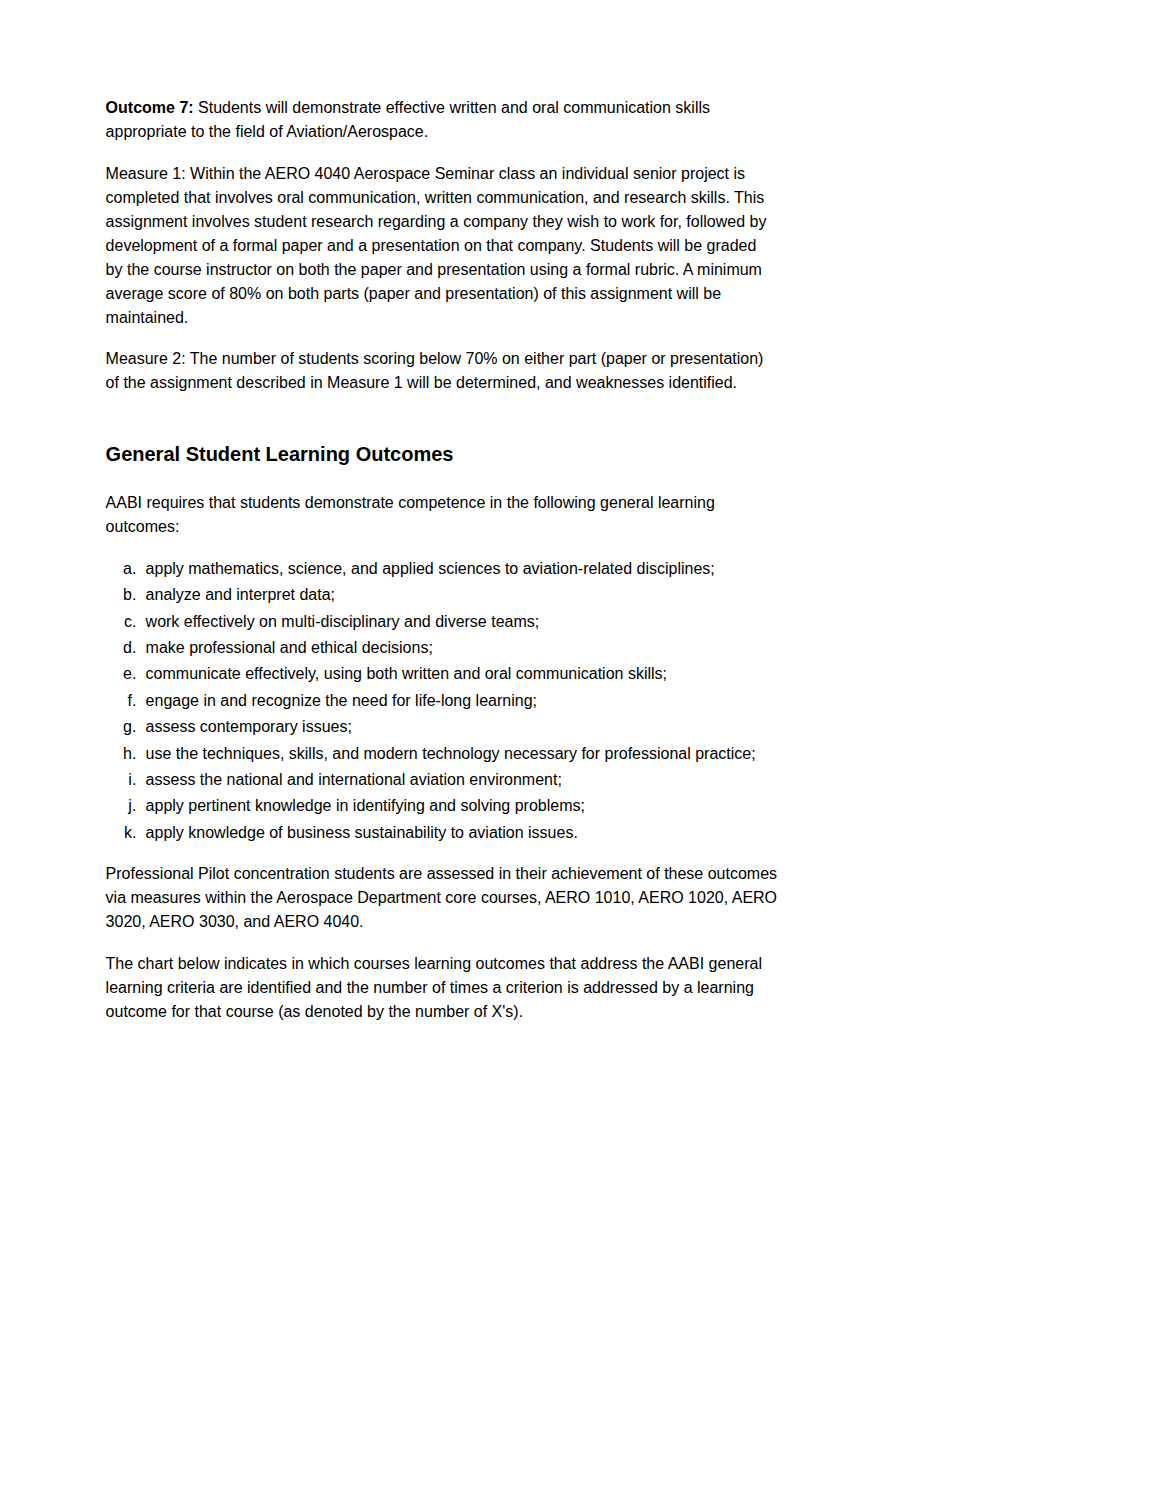Outcome 7: Students will demonstrate effective written and oral communication skills appropriate to the field of Aviation/Aerospace.
Measure 1: Within the AERO 4040 Aerospace Seminar class an individual senior project is completed that involves oral communication, written communication, and research skills. This assignment involves student research regarding a company they wish to work for, followed by development of a formal paper and a presentation on that company. Students will be graded by the course instructor on both the paper and presentation using a formal rubric. A minimum average score of 80% on both parts (paper and presentation) of this assignment will be maintained.
Measure 2: The number of students scoring below 70% on either part (paper or presentation) of the assignment described in Measure 1 will be determined, and weaknesses identified.
General Student Learning Outcomes
AABI requires that students demonstrate competence in the following general learning outcomes:
apply mathematics, science, and applied sciences to aviation-related disciplines;
analyze and interpret data;
work effectively on multi-disciplinary and diverse teams;
make professional and ethical decisions;
communicate effectively, using both written and oral communication skills;
engage in and recognize the need for life-long learning;
assess contemporary issues;
use the techniques, skills, and modern technology necessary for professional practice;
assess the national and international aviation environment;
apply pertinent knowledge in identifying and solving problems;
apply knowledge of business sustainability to aviation issues.
Professional Pilot concentration students are assessed in their achievement of these outcomes via measures within the Aerospace Department core courses, AERO 1010, AERO 1020, AERO 3020, AERO 3030, and AERO 4040.
The chart below indicates in which courses learning outcomes that address the AABI general learning criteria are identified and the number of times a criterion is addressed by a learning outcome for that course (as denoted by the number of X's).